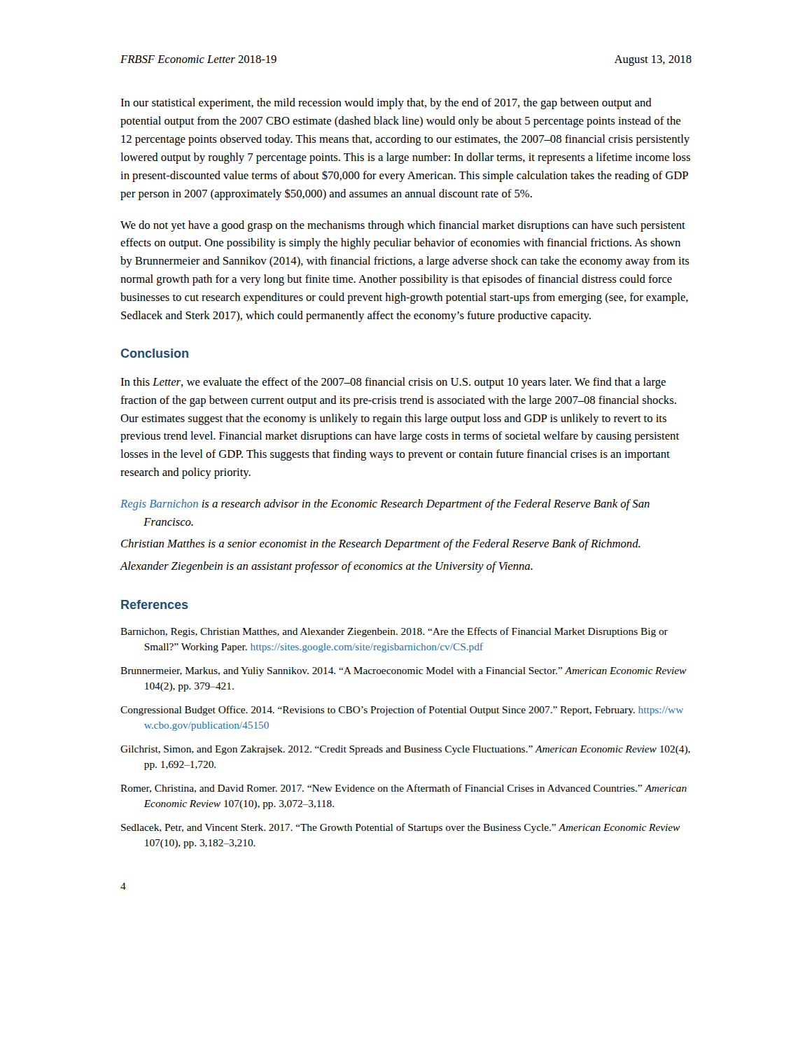FRBSF Economic Letter 2018-19 August 13, 2018
In our statistical experiment, the mild recession would imply that, by the end of 2017, the gap between output and potential output from the 2007 CBO estimate (dashed black line) would only be about 5 percentage points instead of the 12 percentage points observed today. This means that, according to our estimates, the 2007–08 financial crisis persistently lowered output by roughly 7 percentage points. This is a large number: In dollar terms, it represents a lifetime income loss in present-discounted value terms of about $70,000 for every American. This simple calculation takes the reading of GDP per person in 2007 (approximately $50,000) and assumes an annual discount rate of 5%.
We do not yet have a good grasp on the mechanisms through which financial market disruptions can have such persistent effects on output. One possibility is simply the highly peculiar behavior of economies with financial frictions. As shown by Brunnermeier and Sannikov (2014), with financial frictions, a large adverse shock can take the economy away from its normal growth path for a very long but finite time. Another possibility is that episodes of financial distress could force businesses to cut research expenditures or could prevent high-growth potential start-ups from emerging (see, for example, Sedlacek and Sterk 2017), which could permanently affect the economy’s future productive capacity.
Conclusion
In this Letter, we evaluate the effect of the 2007–08 financial crisis on U.S. output 10 years later. We find that a large fraction of the gap between current output and its pre-crisis trend is associated with the large 2007–08 financial shocks. Our estimates suggest that the economy is unlikely to regain this large output loss and GDP is unlikely to revert to its previous trend level. Financial market disruptions can have large costs in terms of societal welfare by causing persistent losses in the level of GDP. This suggests that finding ways to prevent or contain future financial crises is an important research and policy priority.
Regis Barnichon is a research advisor in the Economic Research Department of the Federal Reserve Bank of San Francisco.
Christian Matthes is a senior economist in the Research Department of the Federal Reserve Bank of Richmond.
Alexander Ziegenbein is an assistant professor of economics at the University of Vienna.
References
Barnichon, Regis, Christian Matthes, and Alexander Ziegenbein. 2018. “Are the Effects of Financial Market Disruptions Big or Small?” Working Paper. https://sites.google.com/site/regisbarnichon/cv/CS.pdf
Brunnermeier, Markus, and Yuliy Sannikov. 2014. “A Macroeconomic Model with a Financial Sector.” American Economic Review 104(2), pp. 379–421.
Congressional Budget Office. 2014. “Revisions to CBO’s Projection of Potential Output Since 2007.” Report, February. https://www.cbo.gov/publication/45150
Gilchrist, Simon, and Egon Zakrajsek. 2012. “Credit Spreads and Business Cycle Fluctuations.” American Economic Review 102(4), pp. 1,692–1,720.
Romer, Christina, and David Romer. 2017. “New Evidence on the Aftermath of Financial Crises in Advanced Countries.” American Economic Review 107(10), pp. 3,072–3,118.
Sedlacek, Petr, and Vincent Sterk. 2017. “The Growth Potential of Startups over the Business Cycle.” American Economic Review 107(10), pp. 3,182–3,210.
4